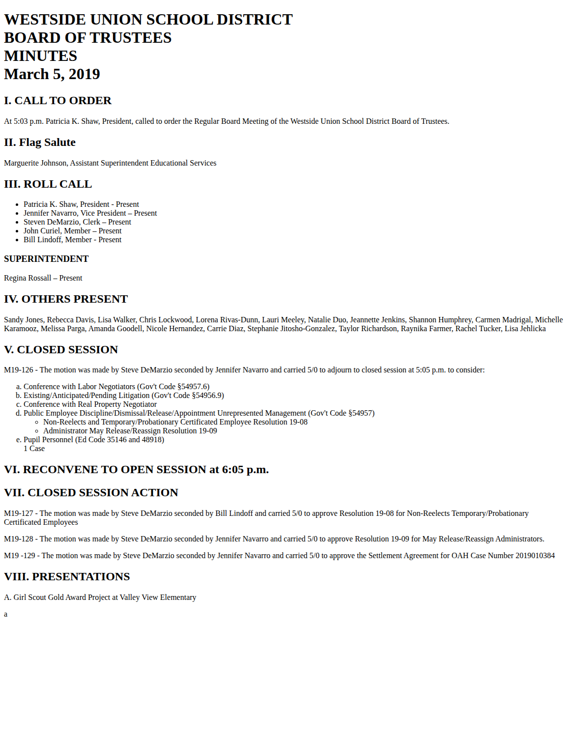WESTSIDE UNION SCHOOL DISTRICT
BOARD OF TRUSTEES
MINUTES
March 5, 2019
I. CALL TO ORDER
At 5:03 p.m. Patricia K. Shaw, President, called to order the Regular Board Meeting of the Westside Union School District Board of Trustees.
II. Flag Salute
Marguerite Johnson, Assistant Superintendent Educational Services
III. ROLL CALL
Patricia K. Shaw, President - Present
Jennifer Navarro, Vice President – Present
Steven DeMarzio, Clerk – Present
John Curiel, Member – Present
Bill Lindoff, Member - Present
SUPERINTENDENT
Regina Rossall – Present
IV. OTHERS PRESENT
Sandy Jones, Rebecca Davis, Lisa Walker, Chris Lockwood, Lorena Rivas-Dunn, Lauri Meeley, Natalie Duo, Jeannette Jenkins, Shannon Humphrey, Carmen Madrigal, Michelle Karamooz, Melissa Parga, Amanda Goodell, Nicole Hernandez, Carrie Diaz, Stephanie Jitosho-Gonzalez, Taylor Richardson, Raynika Farmer, Rachel Tucker, Lisa Jehlicka
V. CLOSED SESSION
M19-126 - The motion was made by Steve DeMarzio seconded by Jennifer Navarro and carried 5/0 to adjourn to closed session at 5:05 p.m. to consider:
Conference with Labor Negotiators (Gov't Code §54957.6)
Existing/Anticipated/Pending Litigation (Gov't Code §54956.9)
Conference with Real Property Negotiator
Public Employee Discipline/Dismissal/Release/Appointment Unrepresented Management (Gov't Code §54957)
Non-Reelects and Temporary/Probationary Certificated Employee Resolution 19-08
Administrator May Release/Reassign Resolution 19-09
Pupil Personnel (Ed Code 35146 and 48918)
1 Case
VI. RECONVENE TO OPEN SESSION at 6:05 p.m.
VII. CLOSED SESSION ACTION
M19-127 - The motion was made by Steve DeMarzio seconded by Bill Lindoff and carried 5/0 to approve Resolution 19-08 for Non-Reelects Temporary/Probationary Certificated Employees
M19-128 - The motion was made by Steve DeMarzio seconded by Jennifer Navarro and carried 5/0 to approve Resolution 19-09 for May Release/Reassign Administrators.
M19 -129 - The motion was made by Steve DeMarzio seconded by Jennifer Navarro and carried 5/0 to approve the Settlement Agreement for OAH Case Number 2019010384
VIII. PRESENTATIONS
A. Girl Scout Gold Award Project at Valley View Elementary
a